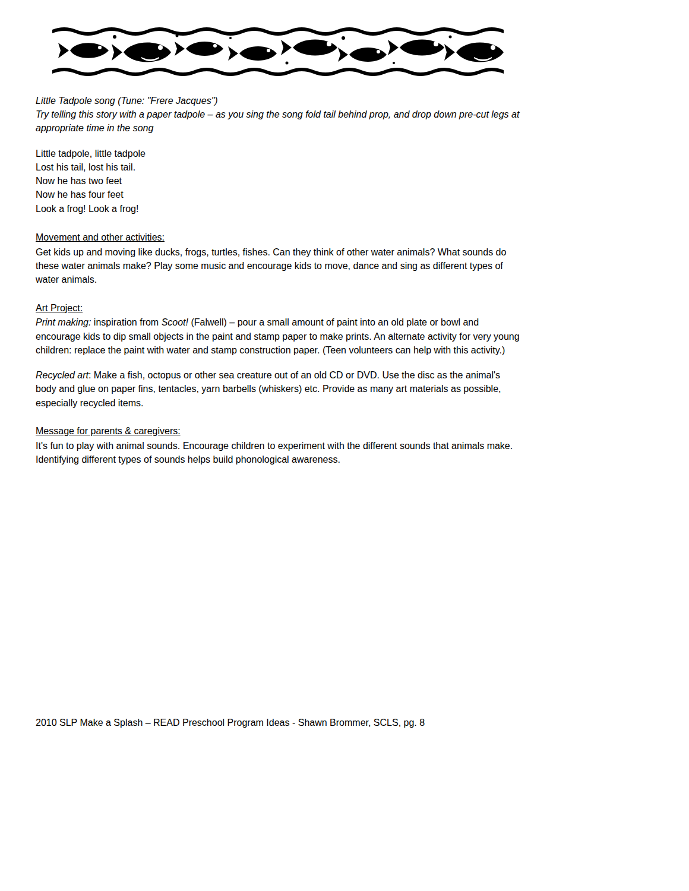Little Tadpole song (Tune: "Frere Jacques")
Try telling this story with a paper tadpole – as you sing the song fold tail behind prop, and drop down pre-cut legs at appropriate time in the song
Little tadpole, little tadpole
Lost his tail, lost his tail.
Now he has two feet
Now he has four feet
Look a frog! Look a frog!
Movement and other activities:
Get kids up and moving like ducks, frogs, turtles, fishes. Can they think of other water animals? What sounds do these water animals make? Play some music and encourage kids to move, dance and sing as different types of water animals.
Art Project:
Print making: inspiration from Scoot! (Falwell) – pour a small amount of paint into an old plate or bowl and encourage kids to dip small objects in the paint and stamp paper to make prints. An alternate activity for very young children: replace the paint with water and stamp construction paper. (Teen volunteers can help with this activity.)
Recycled art: Make a fish, octopus or other sea creature out of an old CD or DVD. Use the disc as the animal's body and glue on paper fins, tentacles, yarn barbells (whiskers) etc. Provide as many art materials as possible, especially recycled items.
Message for parents & caregivers:
It's fun to play with animal sounds. Encourage children to experiment with the different sounds that animals make. Identifying different types of sounds helps build phonological awareness.
2010 SLP Make a Splash – READ Preschool Program Ideas - Shawn Brommer, SCLS, pg. 8